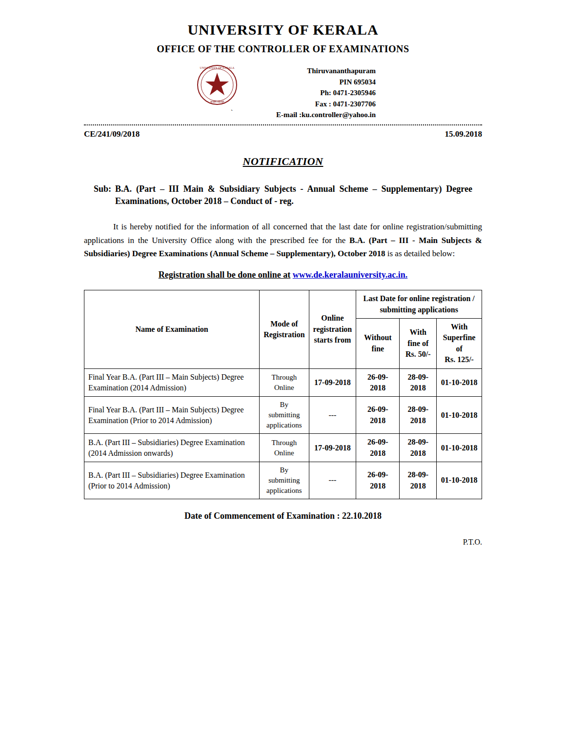UNIVERSITY OF KERALA
OFFICE OF THE CONTROLLER OF EXAMINATIONS
UNIVERSITY OF KERALA कर्मणि व्यज्यते
`
Thiruvananthapuram
PIN 695034
Ph: 0471-2305946
Fax : 0471-2307706
E-mail :ku.controller@yahoo.in
CE/241/09/2018 15.09.2018
NOTIFICATION
Sub: B.A. (Part – III Main & Subsidiary Subjects - Annual Scheme – Supplementary) Degree Examinations, October 2018 – Conduct of - reg.
It is hereby notified for the information of all concerned that the last date for online registration/submitting applications in the University Office along with the prescribed fee for the B.A. (Part – III - Main Subjects & Subsidiaries) Degree Examinations (Annual Scheme – Supplementary), October 2018 is as detailed below:
Registration shall be done online at www.de.keralauniversity.ac.in.
| Name of Examination | Mode of Registration | Online registration starts from | Last Date for online registration / submitting applications |
| --- | --- | --- | --- |
| Without fine | With fine of Rs. 50/- | With Superfine of Rs. 125/- |
| Final Year B.A. (Part III – Main Subjects) Degree Examination (2014 Admission) | Through Online | 17-09-2018 | 26-09-2018 | 28-09-2018 | 01-10-2018 |
| Final Year B.A. (Part III – Main Subjects) Degree Examination (Prior to 2014 Admission) | By submitting applications | --- | 26-09-2018 | 28-09-2018 | 01-10-2018 |
| B.A. (Part III – Subsidiaries) Degree Examination (2014 Admission onwards) | Through Online | 17-09-2018 | 26-09-2018 | 28-09-2018 | 01-10-2018 |
| B.A. (Part III – Subsidiaries) Degree Examination (Prior to 2014 Admission) | By submitting applications | --- | 26-09-2018 | 28-09-2018 | 01-10-2018 |
Date of Commencement of Examination : 22.10.2018
P.T.O.